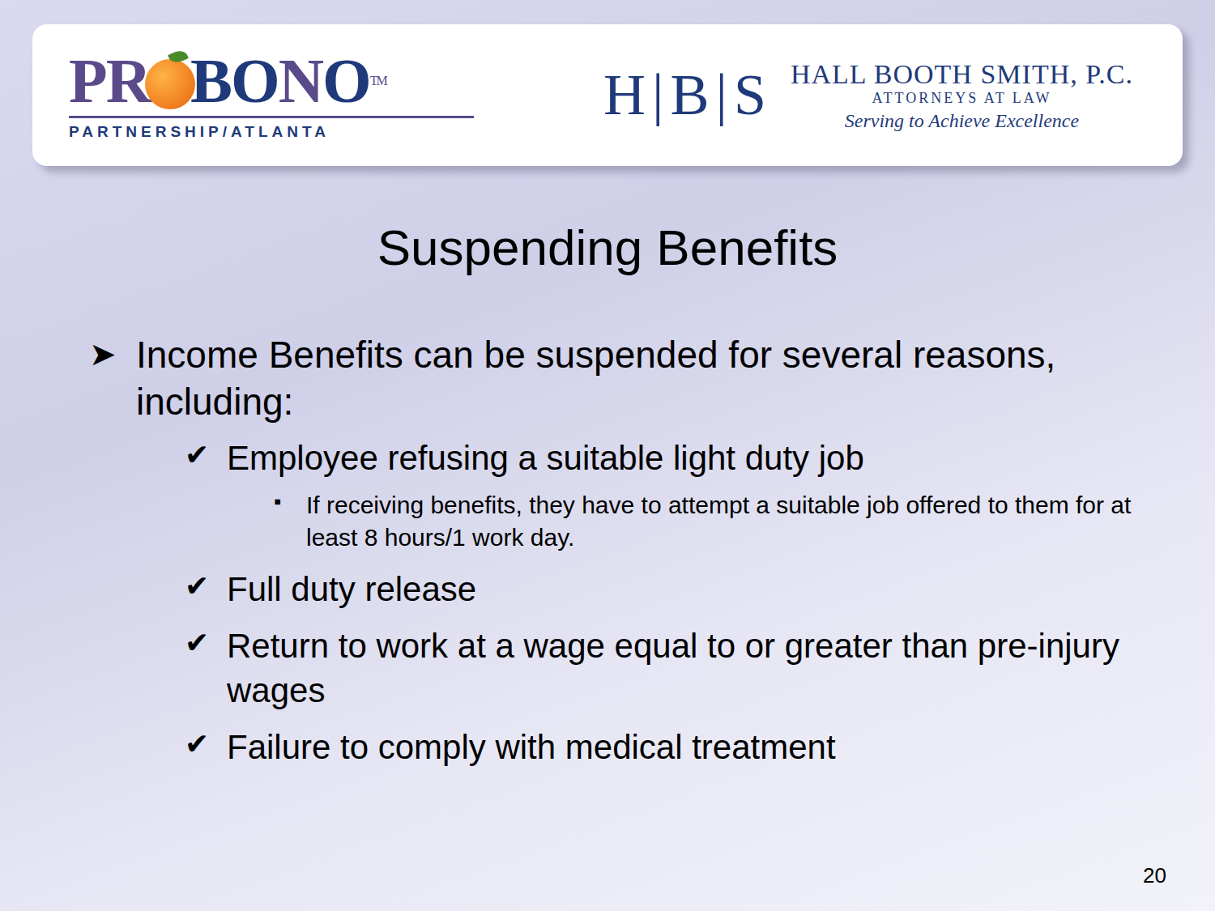PR BONOTM
PARTNERSHIP/ATLANTA
H|B|S
HALL BOOTH SMITH, P.C.
ATTORNEYS AT LAW
Serving to Achieve Excellence
Suspending Benefits
Income Benefits can be suspended for several reasons, including:
Employee refusing a suitable light duty job
If receiving benefits, they have to attempt a suitable job offered to them for at least 8 hours/1 work day.
Full duty release
Return to work at a wage equal to or greater than pre-injury wages
Failure to comply with medical treatment
20